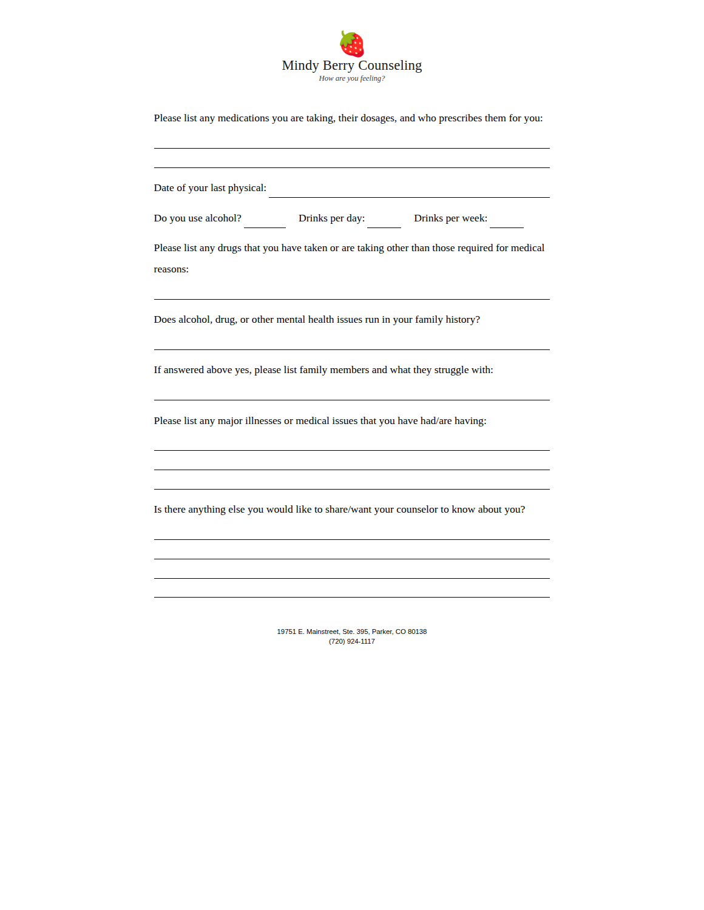🍓 Mindy Berry Counseling How are you feeling?
Please list any medications you are taking, their dosages, and who prescribes them for you:
Date of your last physical:
Do you use alcohol? Drinks per day: Drinks per week:
Please list any drugs that you have taken or are taking other than those required for medical reasons:
Does alcohol, drug, or other mental health issues run in your family history?
If answered above yes, please list family members and what they struggle with:
Please list any major illnesses or medical issues that you have had/are having:
Is there anything else you would like to share/want your counselor to know about you?
19751 E. Mainstreet, Ste. 395, Parker, CO 80138
(720) 924-1117